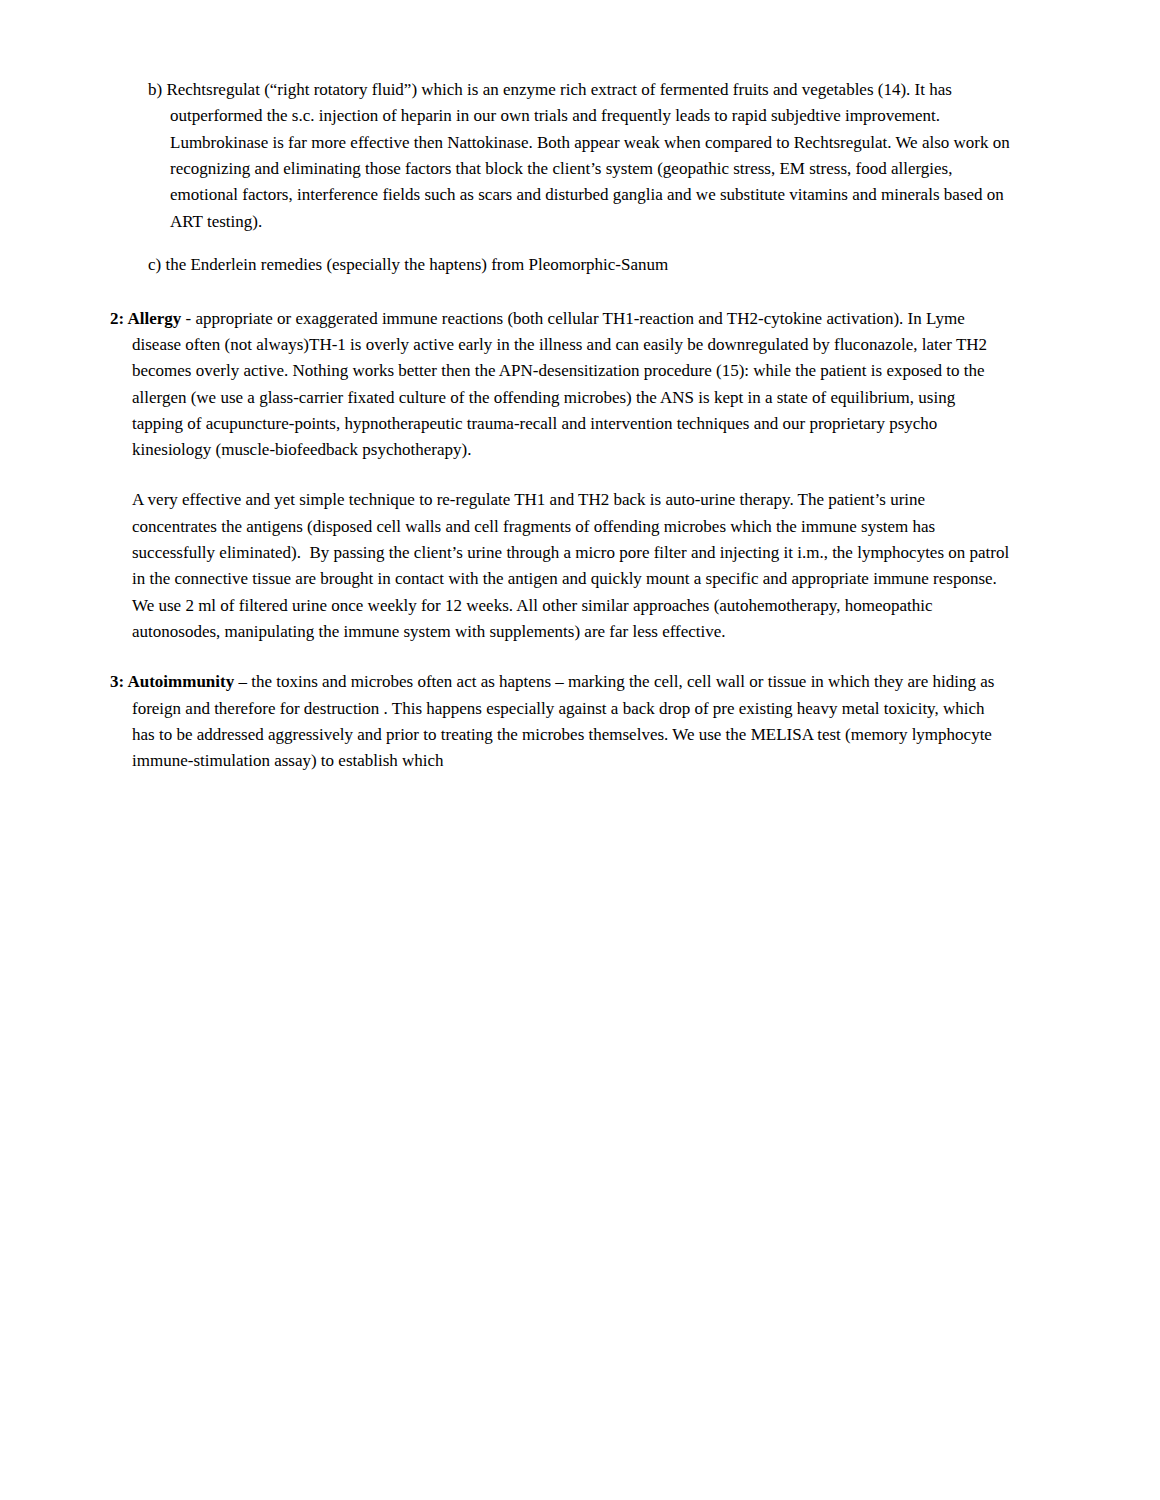b) Rechtsregulat (“right rotatory fluid”) which is an enzyme rich extract of fermented fruits and vegetables (14). It has outperformed the s.c. injection of heparin in our own trials and frequently leads to rapid subjedtive improvement. Lumbrokinase is far more effective then Nattokinase. Both appear weak when compared to Rechtsregulat. We also work on recognizing and eliminating those factors that block the client’s system (geopathic stress, EM stress, food allergies, emotional factors, interference fields such as scars and disturbed ganglia and we substitute vitamins and minerals based on ART testing).
c) the Enderlein remedies (especially the haptens) from Pleomorphic-Sanum
2: Allergy - appropriate or exaggerated immune reactions (both cellular TH1-reaction and TH2-cytokine activation). In Lyme disease often (not always)TH-1 is overly active early in the illness and can easily be downregulated by fluconazole, later TH2 becomes overly active. Nothing works better then the APN-desensitization procedure (15): while the patient is exposed to the allergen (we use a glass-carrier fixated culture of the offending microbes) the ANS is kept in a state of equilibrium, using tapping of acupuncture-points, hypnotherapeutic trauma-recall and intervention techniques and our proprietary psycho kinesiology (muscle-biofeedback psychotherapy).
A very effective and yet simple technique to re-regulate TH1 and TH2 back is auto-urine therapy. The patient’s urine concentrates the antigens (disposed cell walls and cell fragments of offending microbes which the immune system has successfully eliminated). By passing the client’s urine through a micro pore filter and injecting it i.m., the lymphocytes on patrol in the connective tissue are brought in contact with the antigen and quickly mount a specific and appropriate immune response. We use 2 ml of filtered urine once weekly for 12 weeks. All other similar approaches (autohemotherapy, homeopathic autonosodes, manipulating the immune system with supplements) are far less effective.
3: Autoimmunity – the toxins and microbes often act as haptens – marking the cell, cell wall or tissue in which they are hiding as foreign and therefore for destruction . This happens especially against a back drop of pre existing heavy metal toxicity, which has to be addressed aggressively and prior to treating the microbes themselves. We use the MELISA test (memory lymphocyte immune-stimulation assay) to establish which